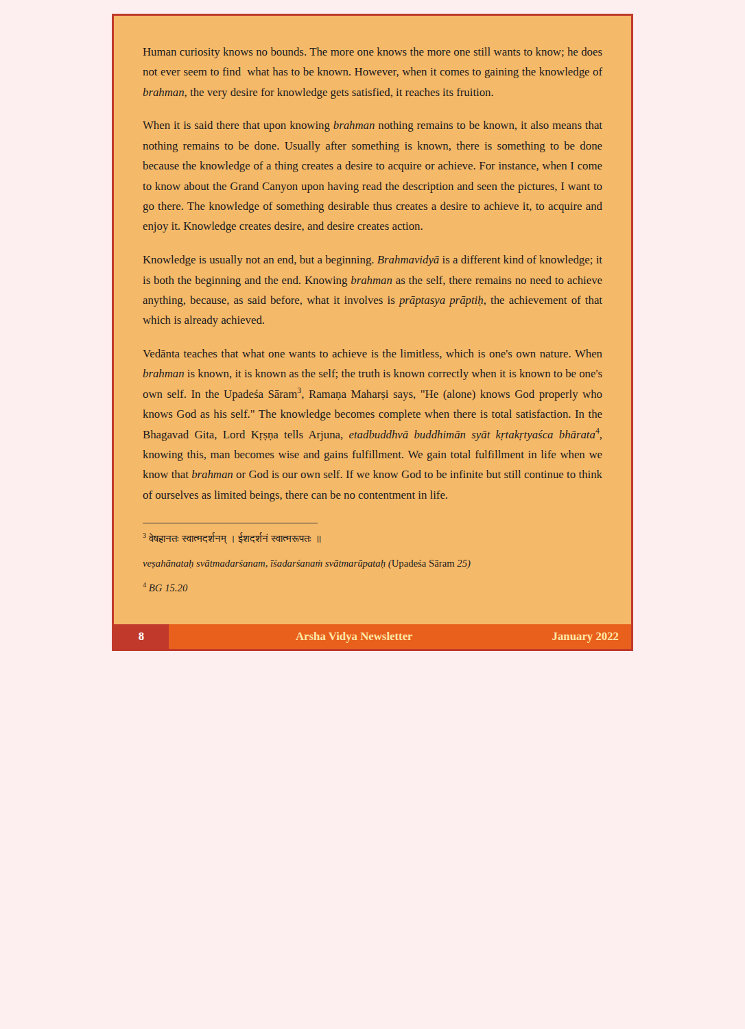Human curiosity knows no bounds. The more one knows the more one still wants to know; he does not ever seem to find what has to be known. However, when it comes to gaining the knowledge of brahman, the very desire for knowledge gets satisfied, it reaches its fruition.
When it is said there that upon knowing brahman nothing remains to be known, it also means that nothing remains to be done. Usually after something is known, there is something to be done because the knowledge of a thing creates a desire to acquire or achieve. For instance, when I come to know about the Grand Canyon upon having read the description and seen the pictures, I want to go there. The knowledge of something desirable thus creates a desire to achieve it, to acquire and enjoy it. Knowledge creates desire, and desire creates action.
Knowledge is usually not an end, but a beginning. Brahmavidyā is a different kind of knowledge; it is both the beginning and the end. Knowing brahman as the self, there remains no need to achieve anything, because, as said before, what it involves is prāptasya prāptiḥ, the achievement of that which is already achieved.
Vedānta teaches that what one wants to achieve is the limitless, which is one's own nature. When brahman is known, it is known as the self; the truth is known correctly when it is known to be one's own self. In the Upadeśa Sāram3, Ramaṇa Maharṣi says, "He (alone) knows God properly who knows God as his self." The knowledge becomes complete when there is total satisfaction. In the Bhagavad Gita, Lord Kṛṣṇa tells Arjuna, etadbuddhvā buddhimān syāt kṛtakṛtyaśca bhārata4, knowing this, man becomes wise and gains fulfillment. We gain total fulfillment in life when we know that brahman or God is our own self. If we know God to be infinite but still continue to think of ourselves as limited beings, there can be no contentment in life.
3 वेषहानतः स्वात्मदर्शनम् । ईशदर्शनं स्वात्मरूपतः ॥
veṣahānataḥ svātmadarśanam, īśadarśanaṁ svātmarūpataḥ (Upadeśa Sāram 25)
4 BG 15.20
8
Arsha Vidya Newsletter
January 2022